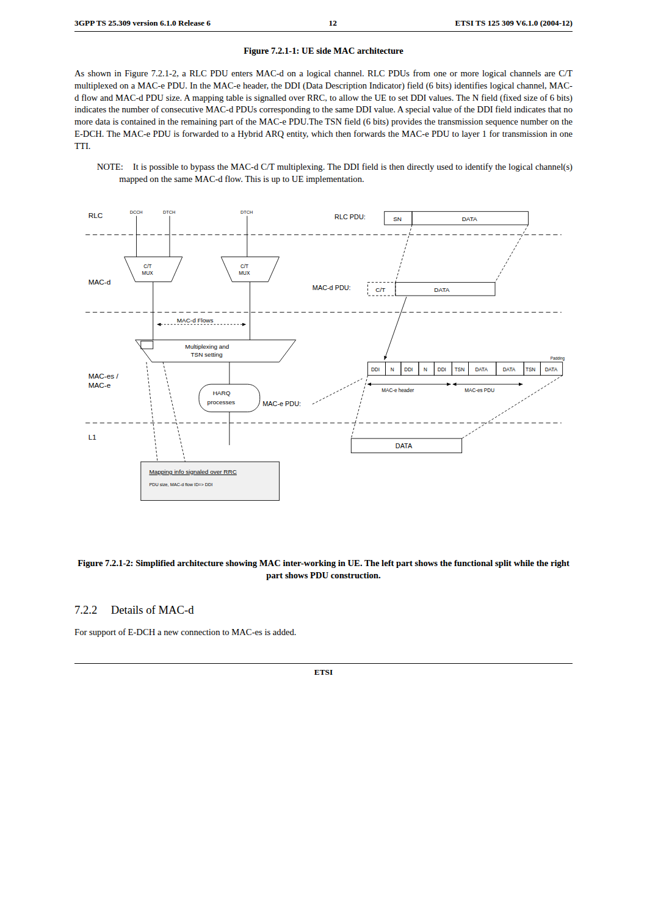3GPP TS 25.309 version 6.1.0 Release 6 12 ETSI TS 125 309 V6.1.0 (2004-12)
Figure 7.2.1-1: UE side MAC architecture
As shown in Figure 7.2.1-2, a RLC PDU enters MAC-d on a logical channel. RLC PDUs from one or more logical channels are C/T multiplexed on a MAC-e PDU. In the MAC-e header, the DDI (Data Description Indicator) field (6 bits) identifies logical channel, MAC-d flow and MAC-d PDU size. A mapping table is signalled over RRC, to allow the UE to set DDI values. The N field (fixed size of 6 bits) indicates the number of consecutive MAC-d PDUs corresponding to the same DDI value. A special value of the DDI field indicates that no more data is contained in the remaining part of the MAC-e PDU.The TSN field (6 bits) provides the transmission sequence number on the E-DCH. The MAC-e PDU is forwarded to a Hybrid ARQ entity, which then forwards the MAC-e PDU to layer 1 for transmission in one TTI.
NOTE: It is possible to bypass the MAC-d C/T multiplexing. The DDI field is then directly used to identify the logical channel(s) mapped on the same MAC-d flow. This is up to UE implementation.
RLC MAC-d MAC-es / MAC-e L1 DCCH DTCH DTCH C/T MUX C/T MUX MAC-d Flows Multiplexing and TSN setting HARQ processes Mapping info signaled over RRC PDU size, MAC-d flow ID=> DDI RLC PDU: SN DATA MAC-d PDU: C/T DATA DDI N DDI N DDI TSN DATA DATA TSN DATA Padding MAC-e header MAC-es PDU MAC-e PDU: DATA
Figure 7.2.1-2: Simplified architecture showing MAC inter-working in UE. The left part shows the functional split while the right part shows PDU construction.
7.2.2 Details of MAC-d
For support of E-DCH a new connection to MAC-es is added.
ETSI